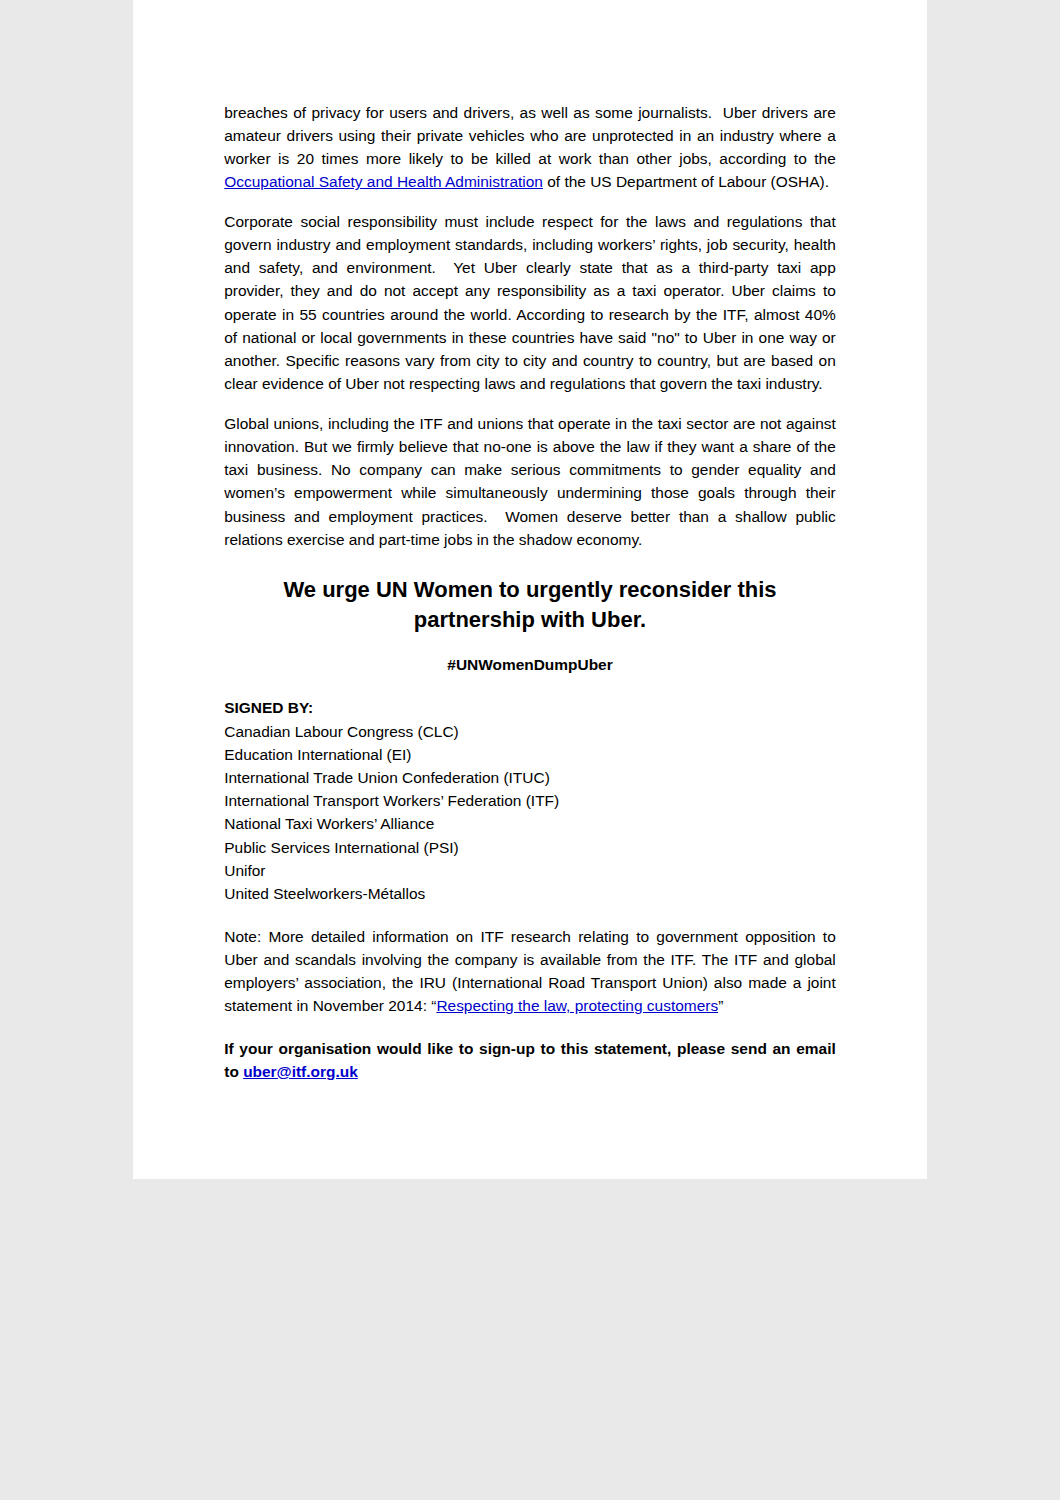breaches of privacy for users and drivers, as well as some journalists. Uber drivers are amateur drivers using their private vehicles who are unprotected in an industry where a worker is 20 times more likely to be killed at work than other jobs, according to the Occupational Safety and Health Administration of the US Department of Labour (OSHA).
Corporate social responsibility must include respect for the laws and regulations that govern industry and employment standards, including workers’ rights, job security, health and safety, and environment. Yet Uber clearly state that as a third-party taxi app provider, they and do not accept any responsibility as a taxi operator. Uber claims to operate in 55 countries around the world. According to research by the ITF, almost 40% of national or local governments in these countries have said "no" to Uber in one way or another. Specific reasons vary from city to city and country to country, but are based on clear evidence of Uber not respecting laws and regulations that govern the taxi industry.
Global unions, including the ITF and unions that operate in the taxi sector are not against innovation. But we firmly believe that no-one is above the law if they want a share of the taxi business. No company can make serious commitments to gender equality and women’s empowerment while simultaneously undermining those goals through their business and employment practices. Women deserve better than a shallow public relations exercise and part-time jobs in the shadow economy.
We urge UN Women to urgently reconsider this partnership with Uber.
#UNWomenDumpUber
SIGNED BY:
Canadian Labour Congress (CLC)
Education International (EI)
International Trade Union Confederation (ITUC)
International Transport Workers’ Federation (ITF)
National Taxi Workers’ Alliance
Public Services International (PSI)
Unifor
United Steelworkers-Métallos
Note: More detailed information on ITF research relating to government opposition to Uber and scandals involving the company is available from the ITF. The ITF and global employers’ association, the IRU (International Road Transport Union) also made a joint statement in November 2014: “Respecting the law, protecting customers”
If your organisation would like to sign-up to this statement, please send an email to uber@itf.org.uk